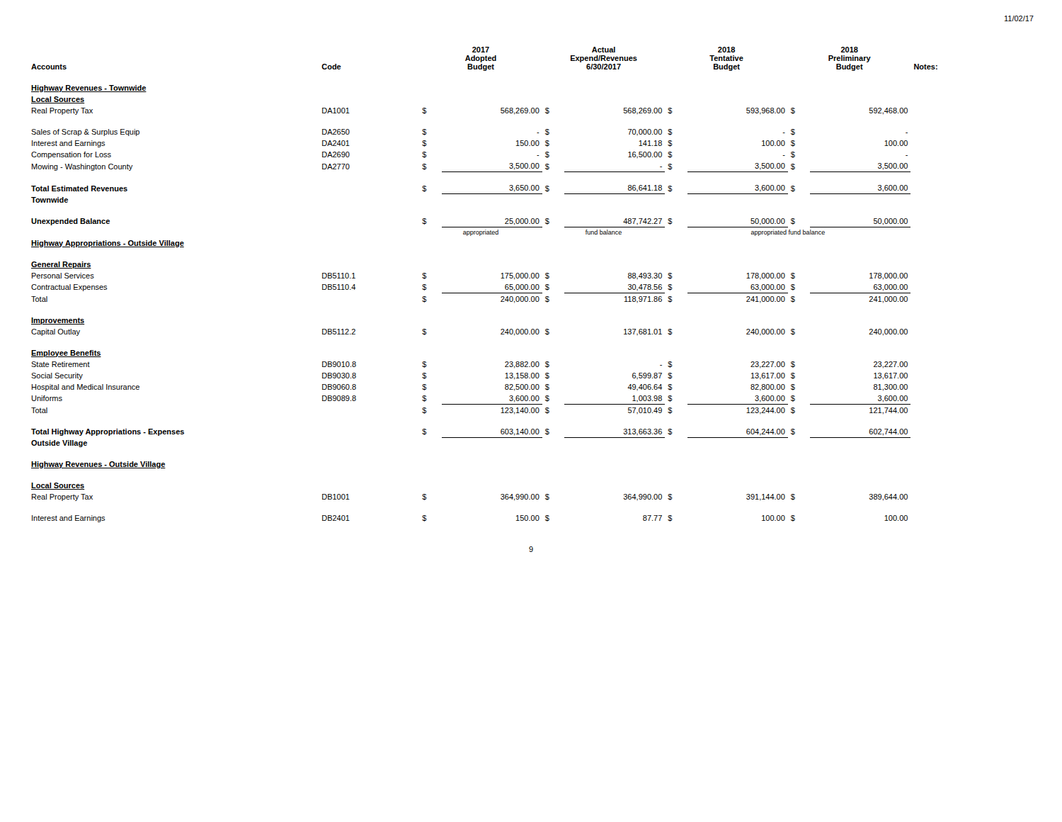11/02/17
| Accounts | Code | 2017 Adopted Budget | Actual Expend/Revenues 6/30/2017 | 2018 Tentative Budget | 2018 Preliminary Budget | Notes: |
| --- | --- | --- | --- | --- | --- | --- |
| Highway Revenues - Townwide | |
| Local Sources | |
| Real Property Tax | DA1001 | $ | 568,269.00 | $ | 568,269.00 | $ | 593,968.00 | $ | 592,468.00 | |
| Sales of Scrap & Surplus Equip | DA2650 | $ | - | $ | 70,000.00 | $ | - | $ | - | |
| Interest and Earnings | DA2401 | $ | 150.00 | $ | 141.18 | $ | 100.00 | $ | 100.00 | |
| Compensation for Loss | DA2690 | $ | - | $ | 16,500.00 | $ | - | $ | - | |
| Mowing - Washington County | DA2770 | $ | 3,500.00 | $ | - | $ | 3,500.00 | $ | 3,500.00 | |
| Total Estimated Revenues | | $ | 3,650.00 | $ | 86,641.18 | $ | 3,600.00 | $ | 3,600.00 | |
| Townwide | |
| Unexpended Balance | | $ | 25,000.00 | $ | 487,742.27 | $ | 50,000.00 | $ | 50,000.00 | |
| | | appropriated | fund balance | appropriated fund balance | |
| Highway Appropriations - Outside Village | |
| General Repairs | |
| Personal Services | DB5110.1 | $ | 175,000.00 | $ | 88,493.30 | $ | 178,000.00 | $ | 178,000.00 | |
| Contractual Expenses | DB5110.4 | $ | 65,000.00 | $ | 30,478.56 | $ | 63,000.00 | $ | 63,000.00 | |
| Total | | $ | 240,000.00 | $ | 118,971.86 | $ | 241,000.00 | $ | 241,000.00 | |
| Improvements | |
| Capital Outlay | DB5112.2 | $ | 240,000.00 | $ | 137,681.01 | $ | 240,000.00 | $ | 240,000.00 | |
| Employee Benefits | |
| State Retirement | DB9010.8 | $ | 23,882.00 | $ | - | $ | 23,227.00 | $ | 23,227.00 | |
| Social Security | DB9030.8 | $ | 13,158.00 | $ | 6,599.87 | $ | 13,617.00 | $ | 13,617.00 | |
| Hospital and Medical Insurance | DB9060.8 | $ | 82,500.00 | $ | 49,406.64 | $ | 82,800.00 | $ | 81,300.00 | |
| Uniforms | DB9089.8 | $ | 3,600.00 | $ | 1,003.98 | $ | 3,600.00 | $ | 3,600.00 | |
| Total | | $ | 123,140.00 | $ | 57,010.49 | $ | 123,244.00 | $ | 121,744.00 | |
| Total Highway Appropriations - Expenses | | $ | 603,140.00 | $ | 313,663.36 | $ | 604,244.00 | $ | 602,744.00 | |
| Outside Village | |
| Highway Revenues - Outside Village | |
| Local Sources | |
| Real Property Tax | DB1001 | $ | 364,990.00 | $ | 364,990.00 | $ | 391,144.00 | $ | 389,644.00 | |
| Interest and Earnings | DB2401 | $ | 150.00 | $ | 87.77 | $ | 100.00 | $ | 100.00 | |
9